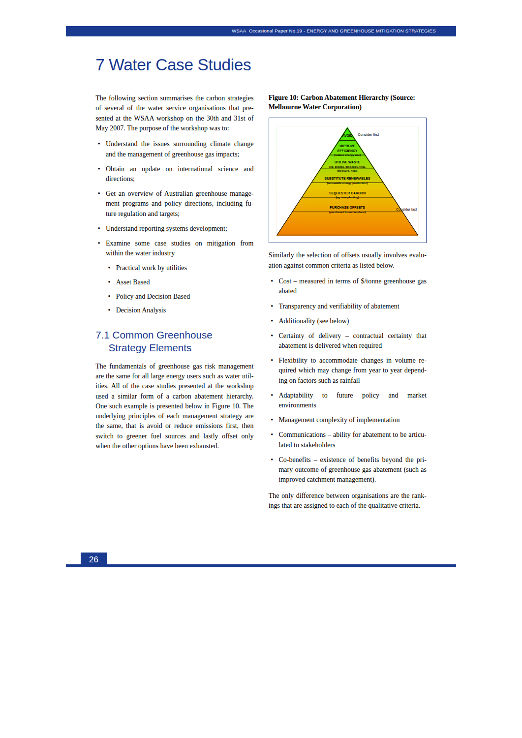WSAA Occasional Paper No.19 - ENERGY AND GREENHOUSE MITIGATION STRATEGIES
7 Water Case Studies
The following section summarises the carbon strategies of several of the water service organisations that presented at the WSAA workshop on the 30th and 31st of May 2007. The purpose of the workshop was to:
Understand the issues surrounding climate change and the management of greenhouse gas impacts;
Obtain an update on international science and directions;
Get an overview of Australian greenhouse management programs and policy directions, including future regulation and targets;
Understand reporting systems development;
Examine some case studies on mitigation from within the water industry
Practical work by utilities
Asset Based
Policy and Decision Based
Decision Analysis
7.1 Common GreenhouseStrategy Elements
The fundamentals of greenhouse gas risk management are the same for all large energy users such as water utilities. All of the case studies presented at the workshop used a similar form of a carbon abatement hierarchy. One such example is presented below in Figure 10. The underlying principles of each management strategy are the same, that is avoid or reduce emissions first, then switch to greener fuel sources and lastly offset only when the other options have been exhausted.
Figure 10: Carbon Abatement Hierarchy (Source: Melbourne Water Corporation)
AVOID Consider first IMPROVE EFFICIENCY (reduce energy use) UTILISE WASTE (eg. biogas, biosolids, flow, pressure, heat) SUBSTITUTE RENEWABLES (renewable energy production) SEQUESTER CARBON (eg. tree planting) PURCHASE OFFSETS (purchased in marketplace) Consider last
Similarly the selection of offsets usually involves evaluation against common criteria as listed below.
Cost – measured in terms of $/tonne greenhouse gas abated
Transparency and verifiability of abatement
Additionality (see below)
Certainty of delivery – contractual certainty that abatement is delivered when required
Flexibility to accommodate changes in volume required which may change from year to year depending on factors such as rainfall
Adaptability to future policy and market environments
Management complexity of implementation
Communications – ability for abatement to be articulated to stakeholders
Co-benefits – existence of benefits beyond the primary outcome of greenhouse gas abatement (such as improved catchment management).
The only difference between organisations are the rankings that are assigned to each of the qualitative criteria.
26